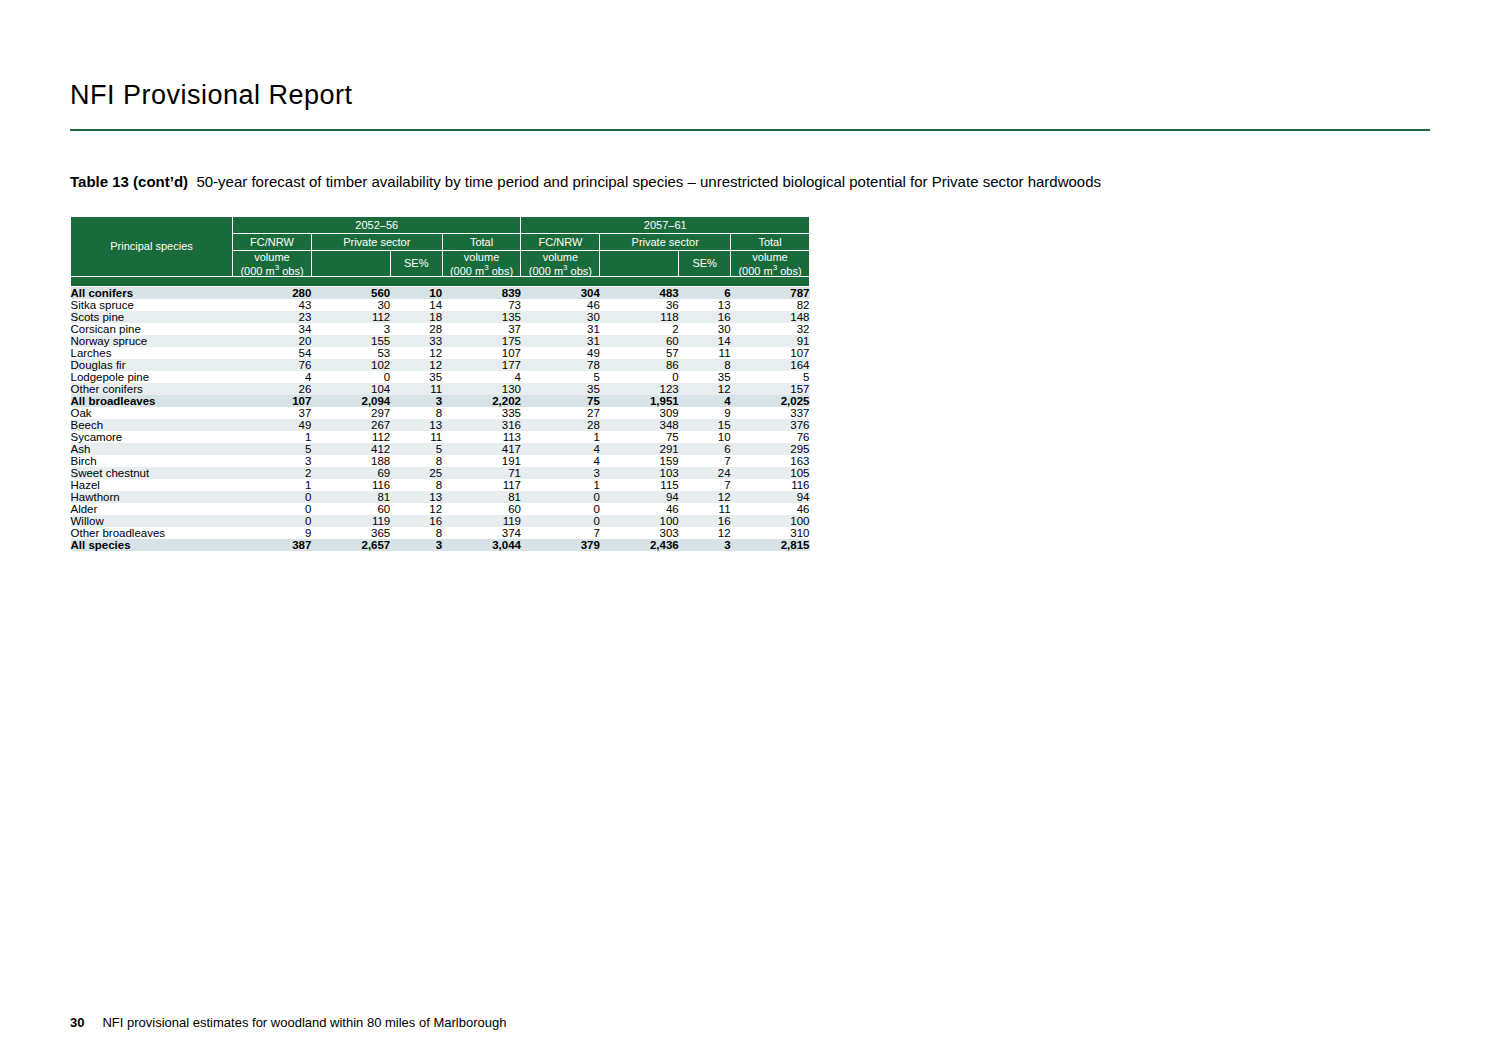NFI Provisional Report
Table 13 (cont’d) 50-year forecast of timber availability by time period and principal species – unrestricted biological potential for Private sector hardwoods
| Principal species | 2052–56 | 2057–61 |
| --- | --- | --- |
| FC/NRW | Private sector | Total | FC/NRW | Private sector | Total |
| volume (000 m 3 obs) | | SE% | volume (000 m 3 obs) | volume (000 m 3 obs) | | SE% | volume (000 m 3 obs) |
| All conifers | 280 | 560 | 10 | 839 | 304 | 483 | 6 | 787 |
| Sitka spruce | 43 | 30 | 14 | 73 | 46 | 36 | 13 | 82 |
| Scots pine | 23 | 112 | 18 | 135 | 30 | 118 | 16 | 148 |
| Corsican pine | 34 | 3 | 28 | 37 | 31 | 2 | 30 | 32 |
| Norway spruce | 20 | 155 | 33 | 175 | 31 | 60 | 14 | 91 |
| Larches | 54 | 53 | 12 | 107 | 49 | 57 | 11 | 107 |
| Douglas fir | 76 | 102 | 12 | 177 | 78 | 86 | 8 | 164 |
| Lodgepole pine | 4 | 0 | 35 | 4 | 5 | 0 | 35 | 5 |
| Other conifers | 26 | 104 | 11 | 130 | 35 | 123 | 12 | 157 |
| All broadleaves | 107 | 2,094 | 3 | 2,202 | 75 | 1,951 | 4 | 2,025 |
| Oak | 37 | 297 | 8 | 335 | 27 | 309 | 9 | 337 |
| Beech | 49 | 267 | 13 | 316 | 28 | 348 | 15 | 376 |
| Sycamore | 1 | 112 | 11 | 113 | 1 | 75 | 10 | 76 |
| Ash | 5 | 412 | 5 | 417 | 4 | 291 | 6 | 295 |
| Birch | 3 | 188 | 8 | 191 | 4 | 159 | 7 | 163 |
| Sweet chestnut | 2 | 69 | 25 | 71 | 3 | 103 | 24 | 105 |
| Hazel | 1 | 116 | 8 | 117 | 1 | 115 | 7 | 116 |
| Hawthorn | 0 | 81 | 13 | 81 | 0 | 94 | 12 | 94 |
| Alder | 0 | 60 | 12 | 60 | 0 | 46 | 11 | 46 |
| Willow | 0 | 119 | 16 | 119 | 0 | 100 | 16 | 100 |
| Other broadleaves | 9 | 365 | 8 | 374 | 7 | 303 | 12 | 310 |
| All species | 387 | 2,657 | 3 | 3,044 | 379 | 2,436 | 3 | 2,815 |
30 NFI provisional estimates for woodland within 80 miles of Marlborough